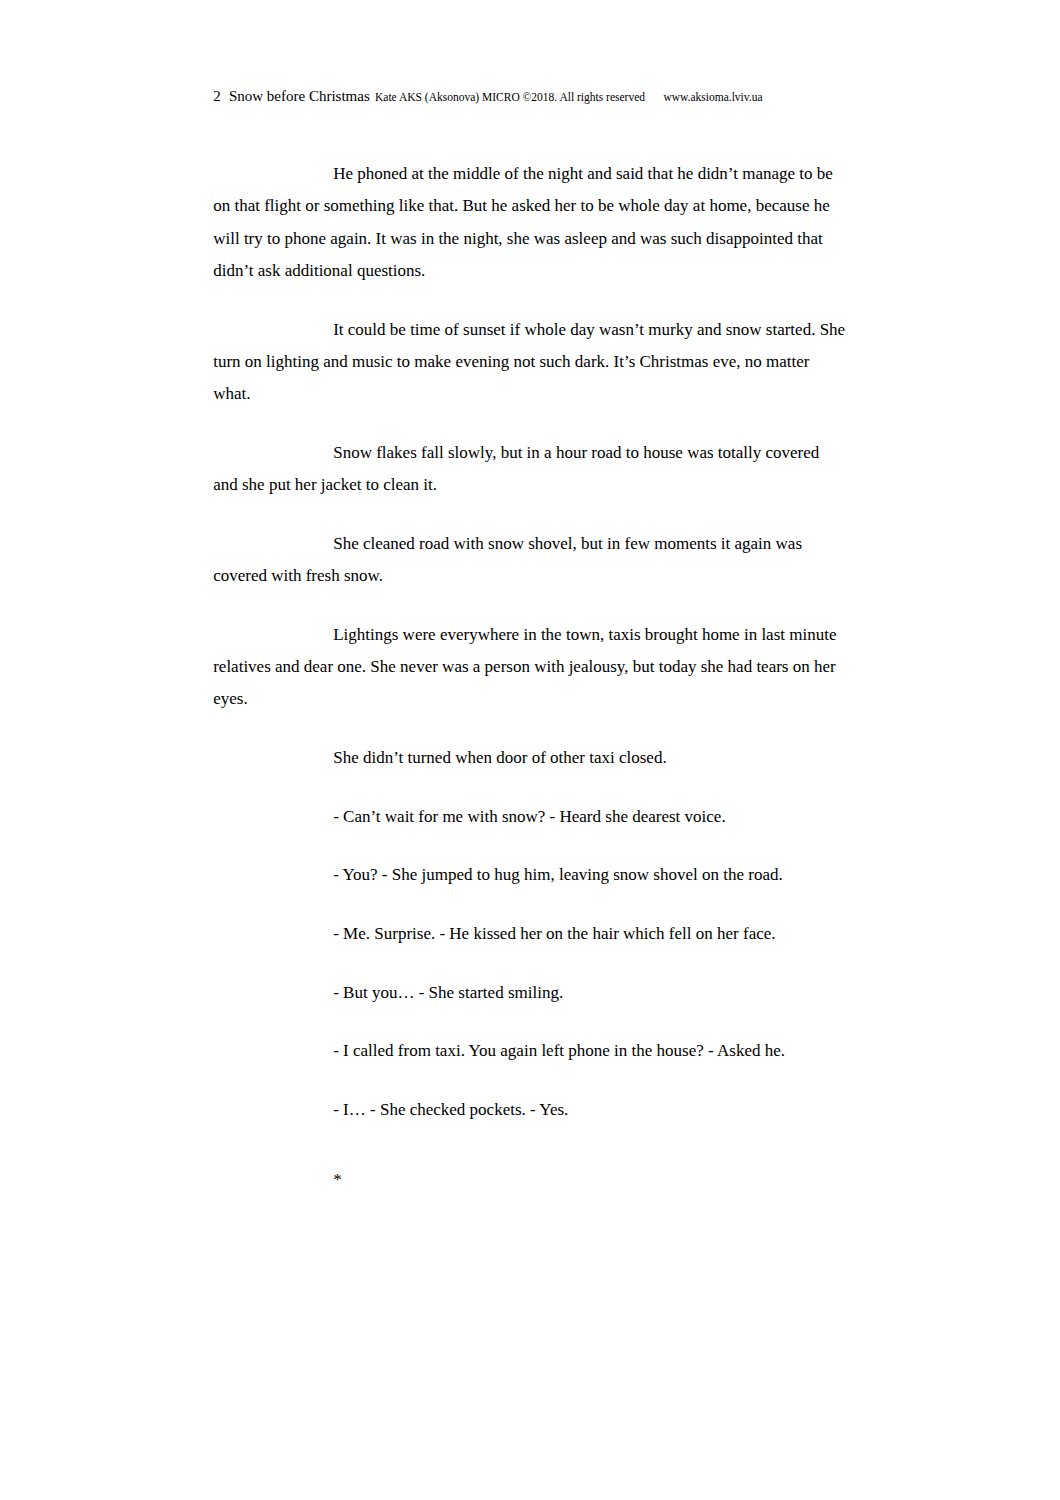2 Snow before Christmas Kate AKS (Aksonova) MICRO ©2018. All rights reserved www.aksioma.lviv.ua
He phoned at the middle of the night and said that he didn’t manage to be on that flight or something like that. But he asked her to be whole day at home, because he will try to phone again. It was in the night, she was asleep and was such disappointed that didn’t ask additional questions.
It could be time of sunset if whole day wasn’t murky and snow started. She turn on lighting and music to make evening not such dark. It’s Christmas eve, no matter what.
Snow flakes fall slowly, but in a hour road to house was totally covered and she put her jacket to clean it.
She cleaned road with snow shovel, but in few moments it again was covered with fresh snow.
Lightings were everywhere in the town, taxis brought home in last minute relatives and dear one. She never was a person with jealousy, but today she had tears on her eyes.
She didn’t turned when door of other taxi closed.
- Can’t wait for me with snow? - Heard she dearest voice.
- You? - She jumped to hug him, leaving snow shovel on the road.
- Me. Surprise. - He kissed her on the hair which fell on her face.
- But you… - She started smiling.
- I called from taxi. You again left phone in the house? - Asked he.
- I… - She checked pockets. - Yes.
*